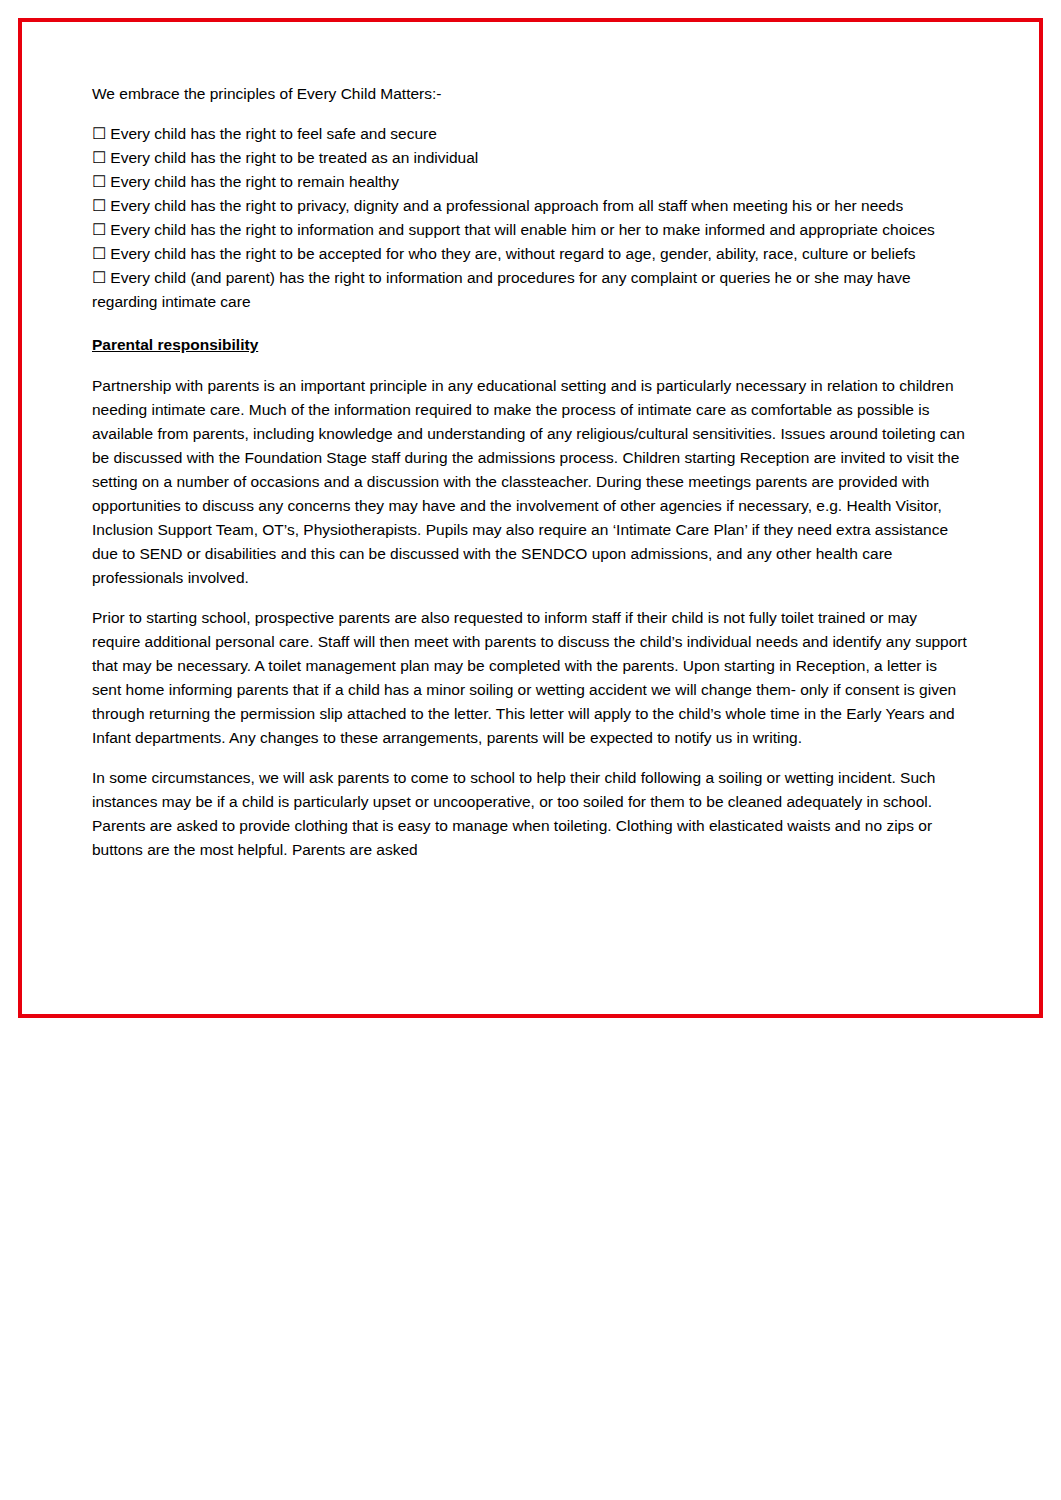We embrace the principles of Every Child Matters:-
☐ Every child has the right to feel safe and secure
☐ Every child has the right to be treated as an individual
☐ Every child has the right to remain healthy
☐ Every child has the right to privacy, dignity and a professional approach from all staff when meeting his or her needs
☐ Every child has the right to information and support that will enable him or her to make informed and appropriate choices
☐ Every child has the right to be accepted for who they are, without regard to age, gender, ability, race, culture or beliefs
☐ Every child (and parent) has the right to information and procedures for any complaint or queries he or she may have regarding intimate care
Parental responsibility
Partnership with parents is an important principle in any educational setting and is particularly necessary in relation to children needing intimate care. Much of the information required to make the process of intimate care as comfortable as possible is available from parents, including knowledge and understanding of any religious/cultural sensitivities. Issues around toileting can be discussed with the Foundation Stage staff during the admissions process. Children starting Reception are invited to visit the setting on a number of occasions and a discussion with the classteacher. During these meetings parents are provided with opportunities to discuss any concerns they may have and the involvement of other agencies if necessary, e.g. Health Visitor, Inclusion Support Team, OT’s, Physiotherapists. Pupils may also require an ‘Intimate Care Plan’ if they need extra assistance due to SEND or disabilities and this can be discussed with the SENDCO upon admissions, and any other health care professionals involved.
Prior to starting school, prospective parents are also requested to inform staff if their child is not fully toilet trained or may require additional personal care. Staff will then meet with parents to discuss the child’s individual needs and identify any support that may be necessary. A toilet management plan may be completed with the parents. Upon starting in Reception, a letter is sent home informing parents that if a child has a minor soiling or wetting accident we will change them- only if consent is given through returning the permission slip attached to the letter. This letter will apply to the child’s whole time in the Early Years and Infant departments. Any changes to these arrangements, parents will be expected to notify us in writing.
In some circumstances, we will ask parents to come to school to help their child following a soiling or wetting incident. Such instances may be if a child is particularly upset or uncooperative, or too soiled for them to be cleaned adequately in school. Parents are asked to provide clothing that is easy to manage when toileting. Clothing with elasticated waists and no zips or buttons are the most helpful. Parents are asked